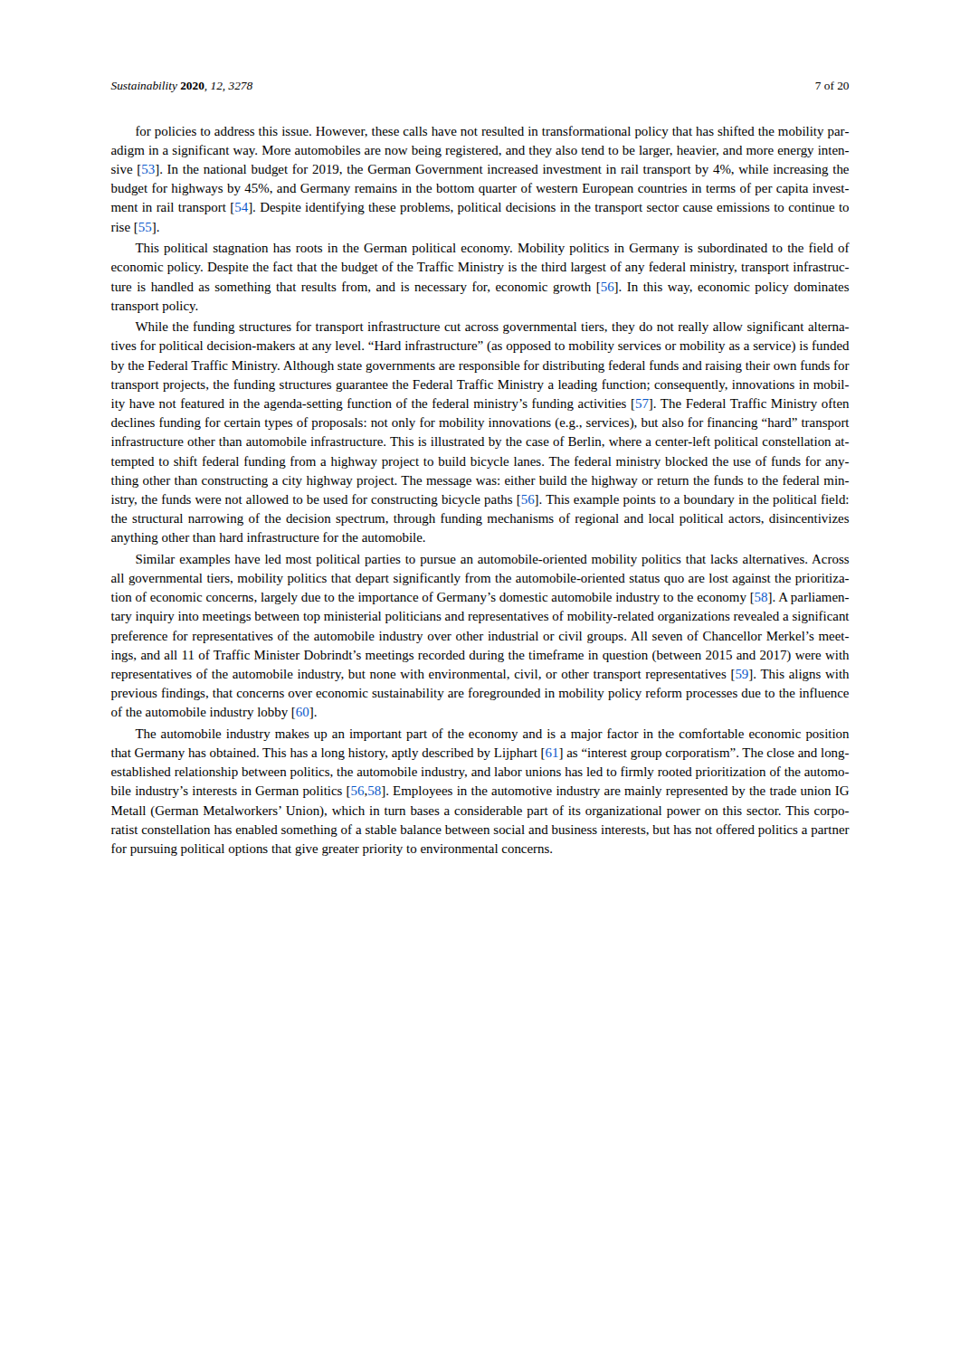Sustainability 2020, 12, 3278
7 of 20
for policies to address this issue. However, these calls have not resulted in transformational policy that has shifted the mobility paradigm in a significant way. More automobiles are now being registered, and they also tend to be larger, heavier, and more energy intensive [53]. In the national budget for 2019, the German Government increased investment in rail transport by 4%, while increasing the budget for highways by 45%, and Germany remains in the bottom quarter of western European countries in terms of per capita investment in rail transport [54]. Despite identifying these problems, political decisions in the transport sector cause emissions to continue to rise [55].
This political stagnation has roots in the German political economy. Mobility politics in Germany is subordinated to the field of economic policy. Despite the fact that the budget of the Traffic Ministry is the third largest of any federal ministry, transport infrastructure is handled as something that results from, and is necessary for, economic growth [56]. In this way, economic policy dominates transport policy.
While the funding structures for transport infrastructure cut across governmental tiers, they do not really allow significant alternatives for political decision-makers at any level. “Hard infrastructure” (as opposed to mobility services or mobility as a service) is funded by the Federal Traffic Ministry. Although state governments are responsible for distributing federal funds and raising their own funds for transport projects, the funding structures guarantee the Federal Traffic Ministry a leading function; consequently, innovations in mobility have not featured in the agenda-setting function of the federal ministry’s funding activities [57]. The Federal Traffic Ministry often declines funding for certain types of proposals: not only for mobility innovations (e.g., services), but also for financing “hard” transport infrastructure other than automobile infrastructure. This is illustrated by the case of Berlin, where a center-left political constellation attempted to shift federal funding from a highway project to build bicycle lanes. The federal ministry blocked the use of funds for anything other than constructing a city highway project. The message was: either build the highway or return the funds to the federal ministry, the funds were not allowed to be used for constructing bicycle paths [56]. This example points to a boundary in the political field: the structural narrowing of the decision spectrum, through funding mechanisms of regional and local political actors, disincentivizes anything other than hard infrastructure for the automobile.
Similar examples have led most political parties to pursue an automobile-oriented mobility politics that lacks alternatives. Across all governmental tiers, mobility politics that depart significantly from the automobile-oriented status quo are lost against the prioritization of economic concerns, largely due to the importance of Germany’s domestic automobile industry to the economy [58]. A parliamentary inquiry into meetings between top ministerial politicians and representatives of mobility-related organizations revealed a significant preference for representatives of the automobile industry over other industrial or civil groups. All seven of Chancellor Merkel’s meetings, and all 11 of Traffic Minister Dobrindt’s meetings recorded during the timeframe in question (between 2015 and 2017) were with representatives of the automobile industry, but none with environmental, civil, or other transport representatives [59]. This aligns with previous findings, that concerns over economic sustainability are foregrounded in mobility policy reform processes due to the influence of the automobile industry lobby [60].
The automobile industry makes up an important part of the economy and is a major factor in the comfortable economic position that Germany has obtained. This has a long history, aptly described by Lijphart [61] as “interest group corporatism”. The close and long-established relationship between politics, the automobile industry, and labor unions has led to firmly rooted prioritization of the automobile industry’s interests in German politics [56,58]. Employees in the automotive industry are mainly represented by the trade union IG Metall (German Metalworkers’ Union), which in turn bases a considerable part of its organizational power on this sector. This corporatist constellation has enabled something of a stable balance between social and business interests, but has not offered politics a partner for pursuing political options that give greater priority to environmental concerns.